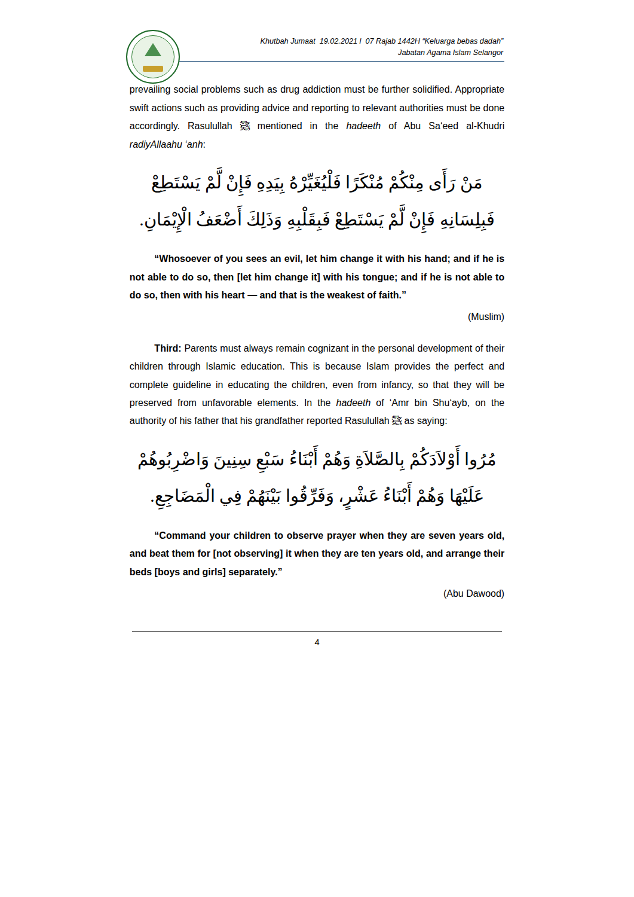Khutbah Jumaat 19.02.2021 l 07 Rajab 1442H “Keluarga bebas dadah”
Jabatan Agama Islam Selangor
prevailing social problems such as drug addiction must be further solidified. Appropriate swift actions such as providing advice and reporting to relevant authorities must be done accordingly. Rasulullah ﷺ mentioned in the hadeeth of Abu Sa‘eed al-Khudri radiyAllaahu ‘anh:
مَنْ رَأَى مِنْكُمْ مُنْكَرًا فَلْيُغَيِّرْهُ بِيَدِهِ فَإِنْ لَّمْ يَسْتَطِعْ
فَبِلِسَانِهِ فَإِنْ لَّمْ يَسْتَطِعْ فَبِقَلْبِهِ وَذَلِكَ أَضْعَفُ الْإِيْمَانِ.
“Whosoever of you sees an evil, let him change it with his hand; and if he is not able to do so, then [let him change it] with his tongue; and if he is not able to do so, then with his heart — and that is the weakest of faith.”
(Muslim)
Third: Parents must always remain cognizant in the personal development of their children through Islamic education. This is because Islam provides the perfect and complete guideline in educating the children, even from infancy, so that they will be preserved from unfavorable elements. In the hadeeth of ‘Amr bin Shu‘ayb, on the authority of his father that his grandfather reported Rasulullah ﷺ as saying:
مُرُوا أَوْلاَدَكُمْ بِالصَّلاَةِ وَهُمْ أَبْنَاءُ سَبْعِ سِنِينَ وَاضْرِبُوهُمْ
عَلَيْهَا وَهُمْ أَبْنَاءُ عَشْرٍ، وَفَرِّقُوا بَيْنَهُمْ فِي الْمَضَاجِعِ.
“Command your children to observe prayer when they are seven years old, and beat them for [not observing] it when they are ten years old, and arrange their beds [boys and girls] separately.”
(Abu Dawood)
4